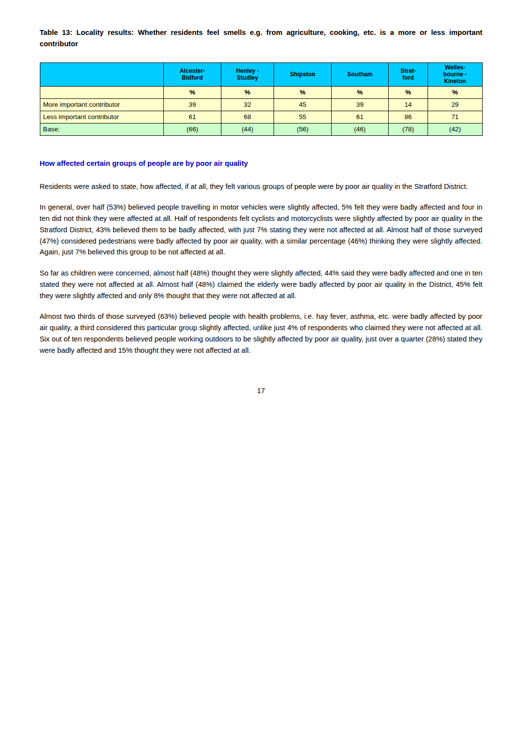Table 13: Locality results: Whether residents feel smells e.g. from agriculture, cooking, etc. is a more or less important contributor
| | Alcester- Bidford | Henley - Studley | Shipston | Southam | Strat- ford | Welles- bourne - Kineton |
| --- | --- | --- | --- | --- | --- | --- |
| | % | % | % | % | % | % |
| More important contributor | 39 | 32 | 45 | 39 | 14 | 29 |
| Less important contributor | 61 | 68 | 55 | 61 | 86 | 71 |
| Base: | (66) | (44) | (56) | (46) | (78) | (42) |
How affected certain groups of people are by poor air quality
Residents were asked to state, how affected, if at all, they felt various groups of people were by poor air quality in the Stratford District.
In general, over half (53%) believed people travelling in motor vehicles were slightly affected, 5% felt they were badly affected and four in ten did not think they were affected at all. Half of respondents felt cyclists and motorcyclists were slightly affected by poor air quality in the Stratford District, 43% believed them to be badly affected, with just 7% stating they were not affected at all. Almost half of those surveyed (47%) considered pedestrians were badly affected by poor air quality, with a similar percentage (46%) thinking they were slightly affected. Again, just 7% believed this group to be not affected at all.
So far as children were concerned, almost half (48%) thought they were slightly affected, 44% said they were badly affected and one in ten stated they were not affected at all. Almost half (48%) claimed the elderly were badly affected by poor air quality in the District, 45% felt they were slightly affected and only 8% thought that they were not affected at all.
Almost two thirds of those surveyed (63%) believed people with health problems, i.e. hay fever, asthma, etc. were badly affected by poor air quality, a third considered this particular group slightly affected, unlike just 4% of respondents who claimed they were not affected at all. Six out of ten respondents believed people working outdoors to be slightly affected by poor air quality, just over a quarter (28%) stated they were badly affected and 15% thought they were not affected at all.
17